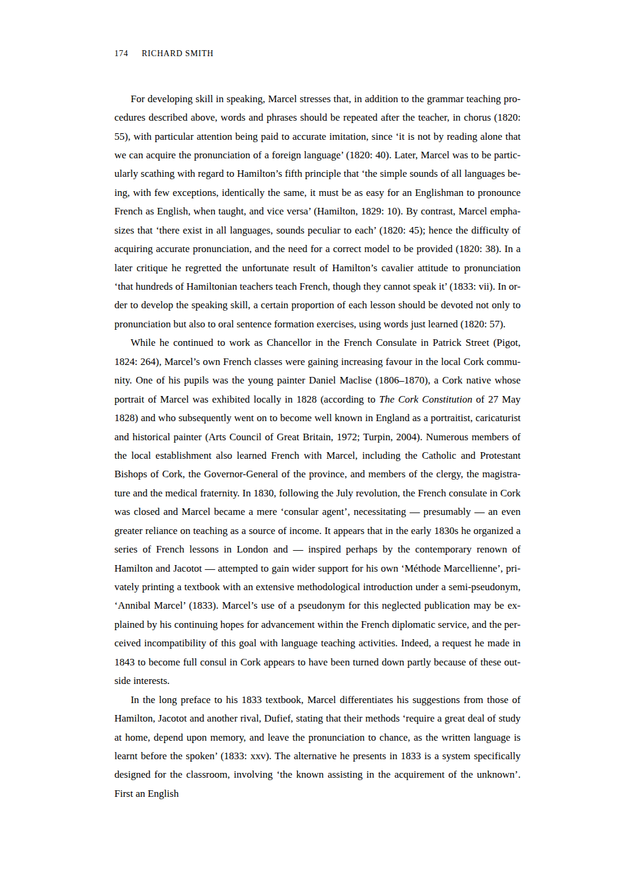174 RICHARD SMITH
For developing skill in speaking, Marcel stresses that, in addition to the grammar teaching procedures described above, words and phrases should be repeated after the teacher, in chorus (1820: 55), with particular attention being paid to accurate imitation, since ‘it is not by reading alone that we can acquire the pronunciation of a foreign language’ (1820: 40). Later, Marcel was to be particularly scathing with regard to Hamilton’s fifth principle that ‘the simple sounds of all languages being, with few exceptions, identically the same, it must be as easy for an Englishman to pronounce French as English, when taught, and vice versa’ (Hamilton, 1829: 10). By contrast, Marcel emphasizes that ‘there exist in all languages, sounds peculiar to each’ (1820: 45); hence the difficulty of acquiring accurate pronunciation, and the need for a correct model to be provided (1820: 38). In a later critique he regretted the unfortunate result of Hamilton’s cavalier attitude to pronunciation ‘that hundreds of Hamiltonian teachers teach French, though they cannot speak it’ (1833: vii). In order to develop the speaking skill, a certain proportion of each lesson should be devoted not only to pronunciation but also to oral sentence formation exercises, using words just learned (1820: 57).
While he continued to work as Chancellor in the French Consulate in Patrick Street (Pigot, 1824: 264), Marcel’s own French classes were gaining increasing favour in the local Cork community. One of his pupils was the young painter Daniel Maclise (1806–1870), a Cork native whose portrait of Marcel was exhibited locally in 1828 (according to The Cork Constitution of 27 May 1828) and who subsequently went on to become well known in England as a portraitist, caricaturist and historical painter (Arts Council of Great Britain, 1972; Turpin, 2004). Numerous members of the local establishment also learned French with Marcel, including the Catholic and Protestant Bishops of Cork, the Governor-General of the province, and members of the clergy, the magistrature and the medical fraternity. In 1830, following the July revolution, the French consulate in Cork was closed and Marcel became a mere ‘consular agent’, necessitating — presumably — an even greater reliance on teaching as a source of income. It appears that in the early 1830s he organized a series of French lessons in London and — inspired perhaps by the contemporary renown of Hamilton and Jacotot — attempted to gain wider support for his own ‘Méthode Marcellienne’, privately printing a textbook with an extensive methodological introduction under a semi-pseudonym, ‘Annibal Marcel’ (1833). Marcel’s use of a pseudonym for this neglected publication may be explained by his continuing hopes for advancement within the French diplomatic service, and the perceived incompatibility of this goal with language teaching activities. Indeed, a request he made in 1843 to become full consul in Cork appears to have been turned down partly because of these outside interests.
In the long preface to his 1833 textbook, Marcel differentiates his suggestions from those of Hamilton, Jacotot and another rival, Dufief, stating that their methods ‘require a great deal of study at home, depend upon memory, and leave the pronunciation to chance, as the written language is learnt before the spoken’ (1833: xxv). The alternative he presents in 1833 is a system specifically designed for the classroom, involving ‘the known assisting in the acquirement of the unknown’. First an English